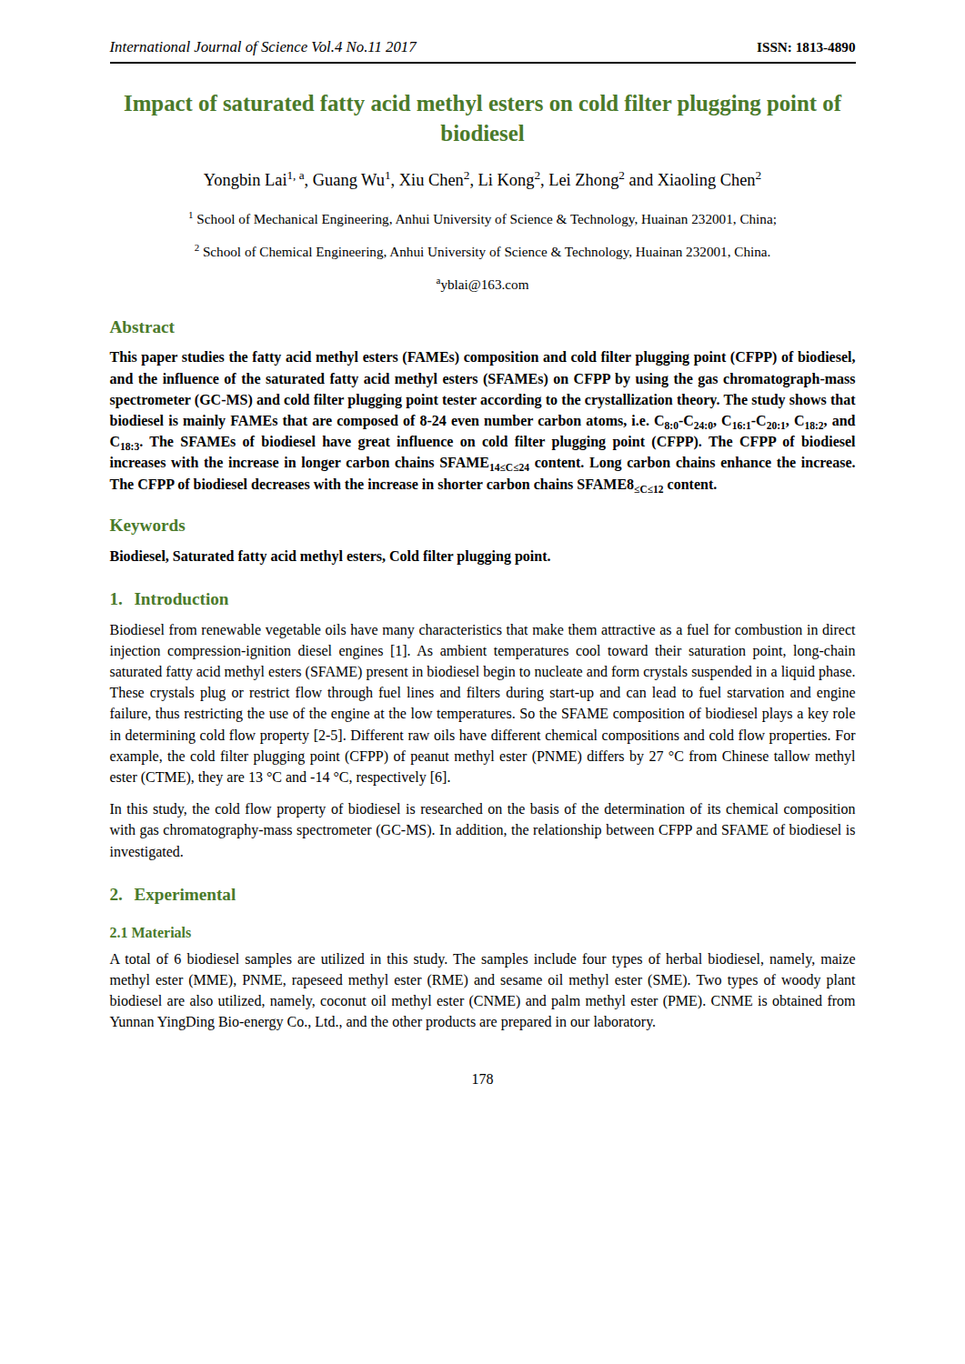International Journal of Science Vol.4 No.11 2017 ISSN: 1813-4890
Impact of saturated fatty acid methyl esters on cold filter plugging point of biodiesel
Yongbin Lai1, a, Guang Wu1, Xiu Chen2, Li Kong2, Lei Zhong2 and Xiaoling Chen2
1 School of Mechanical Engineering, Anhui University of Science & Technology, Huainan 232001, China;
2 School of Chemical Engineering, Anhui University of Science & Technology, Huainan 232001, China.
ayblai@163.com
Abstract
This paper studies the fatty acid methyl esters (FAMEs) composition and cold filter plugging point (CFPP) of biodiesel, and the influence of the saturated fatty acid methyl esters (SFAMEs) on CFPP by using the gas chromatograph-mass spectrometer (GC-MS) and cold filter plugging point tester according to the crystallization theory. The study shows that biodiesel is mainly FAMEs that are composed of 8-24 even number carbon atoms, i.e. C8:0-C24:0, C16:1-C20:1, C18:2, and C18:3. The SFAMEs of biodiesel have great influence on cold filter plugging point (CFPP). The CFPP of biodiesel increases with the increase in longer carbon chains SFAME14≤C≤24 content. Long carbon chains enhance the increase. The CFPP of biodiesel decreases with the increase in shorter carbon chains SFAME8≤C≤12 content.
Keywords
Biodiesel, Saturated fatty acid methyl esters, Cold filter plugging point.
1. Introduction
Biodiesel from renewable vegetable oils have many characteristics that make them attractive as a fuel for combustion in direct injection compression-ignition diesel engines [1]. As ambient temperatures cool toward their saturation point, long-chain saturated fatty acid methyl esters (SFAME) present in biodiesel begin to nucleate and form crystals suspended in a liquid phase. These crystals plug or restrict flow through fuel lines and filters during start-up and can lead to fuel starvation and engine failure, thus restricting the use of the engine at the low temperatures. So the SFAME composition of biodiesel plays a key role in determining cold flow property [2-5]. Different raw oils have different chemical compositions and cold flow properties. For example, the cold filter plugging point (CFPP) of peanut methyl ester (PNME) differs by 27 °C from Chinese tallow methyl ester (CTME), they are 13 °C and -14 °C, respectively [6].
In this study, the cold flow property of biodiesel is researched on the basis of the determination of its chemical composition with gas chromatography-mass spectrometer (GC-MS). In addition, the relationship between CFPP and SFAME of biodiesel is investigated.
2. Experimental
2.1 Materials
A total of 6 biodiesel samples are utilized in this study. The samples include four types of herbal biodiesel, namely, maize methyl ester (MME), PNME, rapeseed methyl ester (RME) and sesame oil methyl ester (SME). Two types of woody plant biodiesel are also utilized, namely, coconut oil methyl ester (CNME) and palm methyl ester (PME). CNME is obtained from Yunnan YingDing Bio-energy Co., Ltd., and the other products are prepared in our laboratory.
178